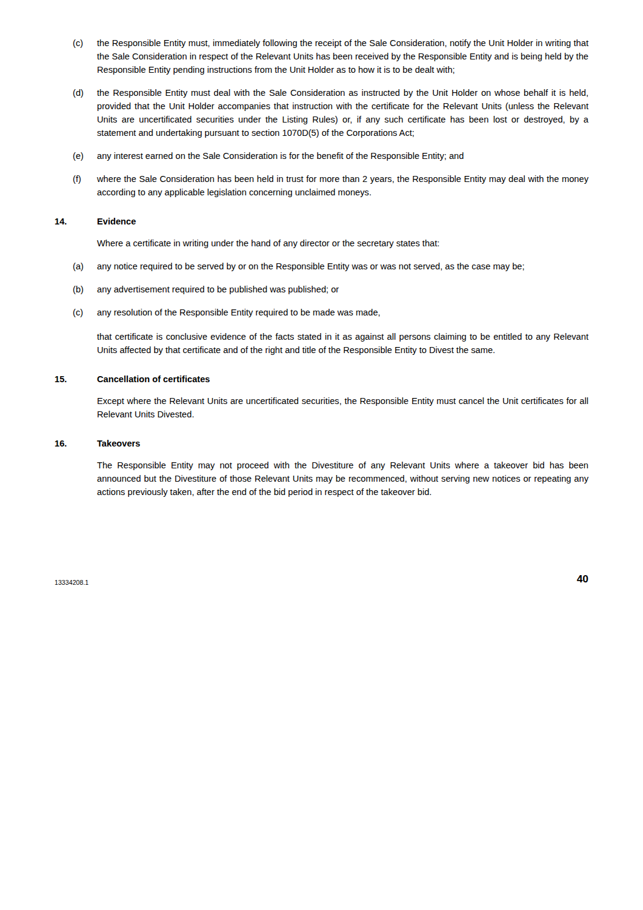(c) the Responsible Entity must, immediately following the receipt of the Sale Consideration, notify the Unit Holder in writing that the Sale Consideration in respect of the Relevant Units has been received by the Responsible Entity and is being held by the Responsible Entity pending instructions from the Unit Holder as to how it is to be dealt with;
(d) the Responsible Entity must deal with the Sale Consideration as instructed by the Unit Holder on whose behalf it is held, provided that the Unit Holder accompanies that instruction with the certificate for the Relevant Units (unless the Relevant Units are uncertificated securities under the Listing Rules) or, if any such certificate has been lost or destroyed, by a statement and undertaking pursuant to section 1070D(5) of the Corporations Act;
(e) any interest earned on the Sale Consideration is for the benefit of the Responsible Entity; and
(f) where the Sale Consideration has been held in trust for more than 2 years, the Responsible Entity may deal with the money according to any applicable legislation concerning unclaimed moneys.
14. Evidence
Where a certificate in writing under the hand of any director or the secretary states that:
(a) any notice required to be served by or on the Responsible Entity was or was not served, as the case may be;
(b) any advertisement required to be published was published; or
(c) any resolution of the Responsible Entity required to be made was made,
that certificate is conclusive evidence of the facts stated in it as against all persons claiming to be entitled to any Relevant Units affected by that certificate and of the right and title of the Responsible Entity to Divest the same.
15. Cancellation of certificates
Except where the Relevant Units are uncertificated securities, the Responsible Entity must cancel the Unit certificates for all Relevant Units Divested.
16. Takeovers
The Responsible Entity may not proceed with the Divestiture of any Relevant Units where a takeover bid has been announced but the Divestiture of those Relevant Units may be recommenced, without serving new notices or repeating any actions previously taken, after the end of the bid period in respect of the takeover bid.
13334208.1 40